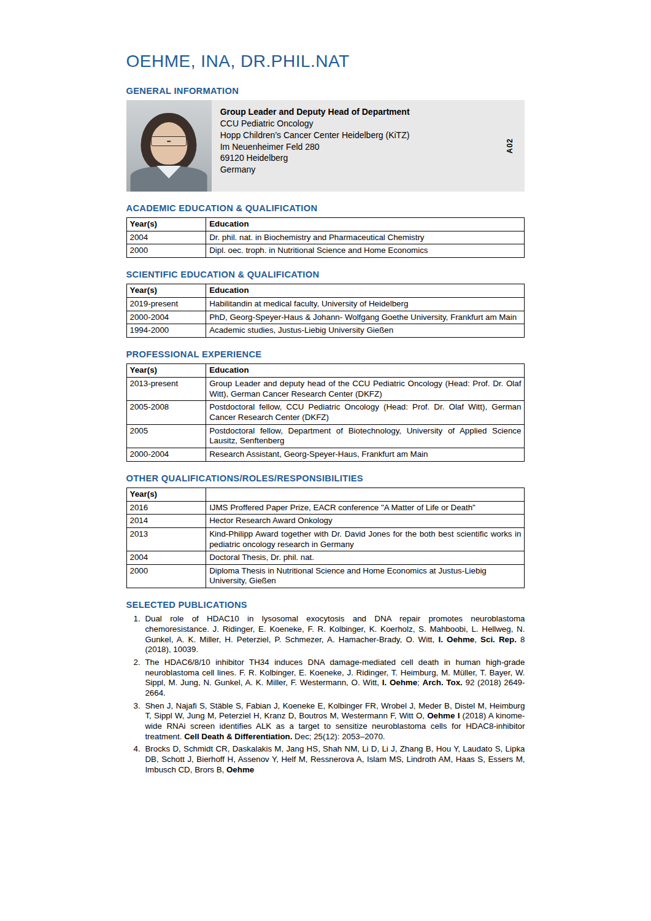OEHME, INA, DR.PHIL.NAT
General Information
Group Leader and Deputy Head of Department
CCU Pediatric Oncology
Hopp Children’s Cancer Center Heidelberg (KiTZ)
Im Neuenheimer Feld 280
69120 Heidelberg
Germany
A02
Academic Education & Qualification
| Year(s) | Education |
| --- | --- |
| 2004 | Dr. phil. nat. in Biochemistry and Pharmaceutical Chemistry |
| 2000 | Dipl. oec. troph. in Nutritional Science and Home Economics |
Scientific Education & Qualification
| Year(s) | Education |
| --- | --- |
| 2019-present | Habilitandin at medical faculty, University of Heidelberg |
| 2000-2004 | PhD, Georg-Speyer-Haus & Johann- Wolfgang Goethe University, Frankfurt am Main |
| 1994-2000 | Academic studies, Justus-Liebig University Gießen |
Professional Experience
| Year(s) | Education |
| --- | --- |
| 2013-present | Group Leader and deputy head of the CCU Pediatric Oncology (Head: Prof. Dr. Olaf Witt), German Cancer Research Center (DKFZ) |
| 2005-2008 | Postdoctoral fellow, CCU Pediatric Oncology (Head: Prof. Dr. Olaf Witt), German Cancer Research Center (DKFZ) |
| 2005 | Postdoctoral fellow, Department of Biotechnology, University of Applied Science Lausitz, Senftenberg |
| 2000-2004 | Research Assistant, Georg-Speyer-Haus, Frankfurt am Main |
Other Qualifications/Roles/Responsibilities
| Year(s) | |
| --- | --- |
| 2016 | IJMS Proffered Paper Prize, EACR conference "A Matter of Life or Death" |
| 2014 | Hector Research Award Onkology |
| 2013 | Kind-Philipp Award together with Dr. David Jones for the both best scientific works in pediatric oncology research in Germany |
| 2004 | Doctoral Thesis, Dr. phil. nat. |
| 2000 | Diploma Thesis in Nutritional Science and Home Economics at Justus-Liebig University, Gießen |
Selected Publications
Dual role of HDAC10 in lysosomal exocytosis and DNA repair promotes neuroblastoma chemoresistance. J. Ridinger, E. Koeneke, F. R. Kolbinger, K. Koerholz, S. Mahboobi, L. Hellweg, N. Gunkel, A. K. Miller, H. Peterziel, P. Schmezer, A. Hamacher-Brady, O. Witt, I. Oehme, Sci. Rep. 8 (2018), 10039.
The HDAC6/8/10 inhibitor TH34 induces DNA damage-mediated cell death in human high-grade neuroblastoma cell lines. F. R. Kolbinger, E. Koeneke, J. Ridinger, T. Heimburg, M. Müller, T. Bayer, W. Sippl, M. Jung, N. Gunkel, A. K. Miller, F. Westermann, O. Witt, I. Oehme; Arch. Tox. 92 (2018) 2649-2664.
Shen J, Najafi S, Stäble S, Fabian J, Koeneke E, Kolbinger FR, Wrobel J, Meder B, Distel M, Heimburg T, Sippl W, Jung M, Peterziel H, Kranz D, Boutros M, Westermann F, Witt O, Oehme I (2018) A kinome-wide RNAi screen identifies ALK as a target to sensitize neuroblastoma cells for HDAC8-inhibitor treatment. Cell Death & Differentiation. Dec; 25(12): 2053–2070.
Brocks D, Schmidt CR, Daskalakis M, Jang HS, Shah NM, Li D, Li J, Zhang B, Hou Y, Laudato S, Lipka DB, Schott J, Bierhoff H, Assenov Y, Helf M, Ressnerova A, Islam MS, Lindroth AM, Haas S, Essers M, Imbusch CD, Brors B, Oehme